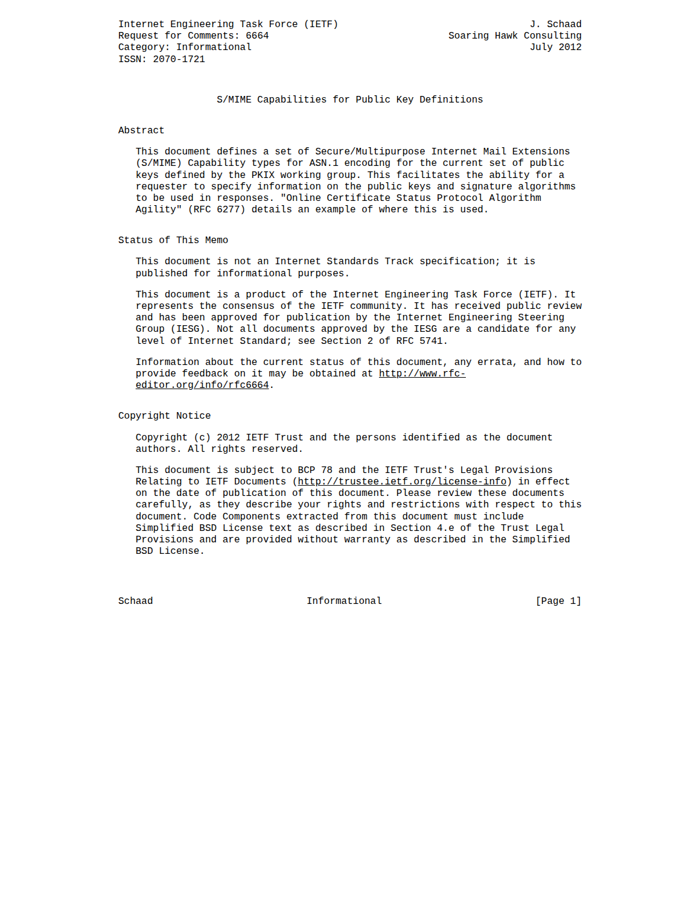Internet Engineering Task Force (IETF) J. Schaad
Request for Comments: 6664 Soaring Hawk Consulting
Category: Informational July 2012
ISSN: 2070-1721
S/MIME Capabilities for Public Key Definitions
Abstract
This document defines a set of Secure/Multipurpose Internet Mail Extensions (S/MIME) Capability types for ASN.1 encoding for the current set of public keys defined by the PKIX working group. This facilitates the ability for a requester to specify information on the public keys and signature algorithms to be used in responses. "Online Certificate Status Protocol Algorithm Agility" (RFC 6277) details an example of where this is used.
Status of This Memo
This document is not an Internet Standards Track specification; it is published for informational purposes.
This document is a product of the Internet Engineering Task Force (IETF). It represents the consensus of the IETF community. It has received public review and has been approved for publication by the Internet Engineering Steering Group (IESG). Not all documents approved by the IESG are a candidate for any level of Internet Standard; see Section 2 of RFC 5741.
Information about the current status of this document, any errata, and how to provide feedback on it may be obtained at http://www.rfc-editor.org/info/rfc6664.
Copyright Notice
Copyright (c) 2012 IETF Trust and the persons identified as the document authors. All rights reserved.
This document is subject to BCP 78 and the IETF Trust's Legal Provisions Relating to IETF Documents (http://trustee.ietf.org/license-info) in effect on the date of publication of this document. Please review these documents carefully, as they describe your rights and restrictions with respect to this document. Code Components extracted from this document must include Simplified BSD License text as described in Section 4.e of the Trust Legal Provisions and are provided without warranty as described in the Simplified BSD License.
Schaad Informational [Page 1]